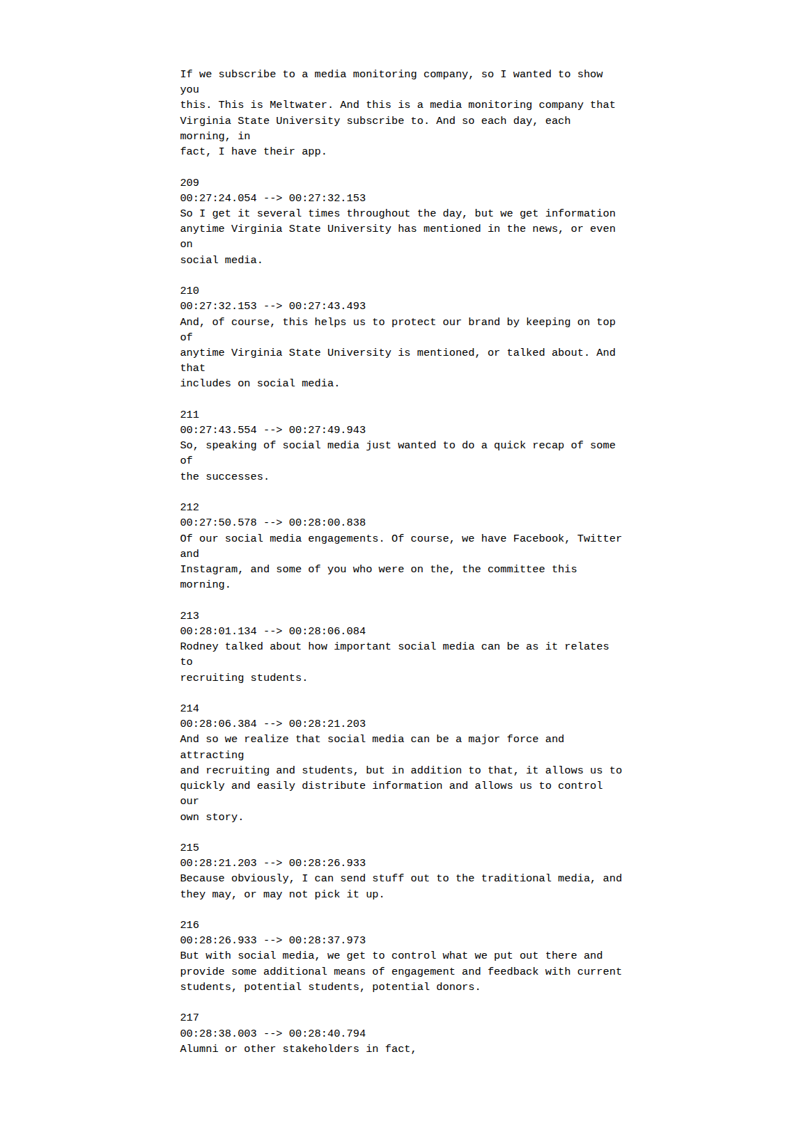If we subscribe to a media monitoring company, so I wanted to show you this. This is Meltwater. And this is a media monitoring company that Virginia State University subscribe to. And so each day, each morning, in fact, I have their app.
20900:27:24.054 --> 00:27:32.153 So I get it several times throughout the day, but we get information anytime Virginia State University has mentioned in the news, or even on social media.
21000:27:32.153 --> 00:27:43.493 And, of course, this helps us to protect our brand by keeping on top of anytime Virginia State University is mentioned, or talked about. And that includes on social media.
21100:27:43.554 --> 00:27:49.943 So, speaking of social media just wanted to do a quick recap of some of the successes.
21200:27:50.578 --> 00:28:00.838 Of our social media engagements. Of course, we have Facebook, Twitter and Instagram, and some of you who were on the, the committee this morning.
21300:28:01.134 --> 00:28:06.084 Rodney talked about how important social media can be as it relates to recruiting students.
21400:28:06.384 --> 00:28:21.203 And so we realize that social media can be a major force and attracting and recruiting and students, but in addition to that, it allows us to quickly and easily distribute information and allows us to control our own story.
21500:28:21.203 --> 00:28:26.933 Because obviously, I can send stuff out to the traditional media, and they may, or may not pick it up.
21600:28:26.933 --> 00:28:37.973 But with social media, we get to control what we put out there and provide some additional means of engagement and feedback with current students, potential students, potential donors.
21700:28:38.003 --> 00:28:40.794 Alumni or other stakeholders in fact,